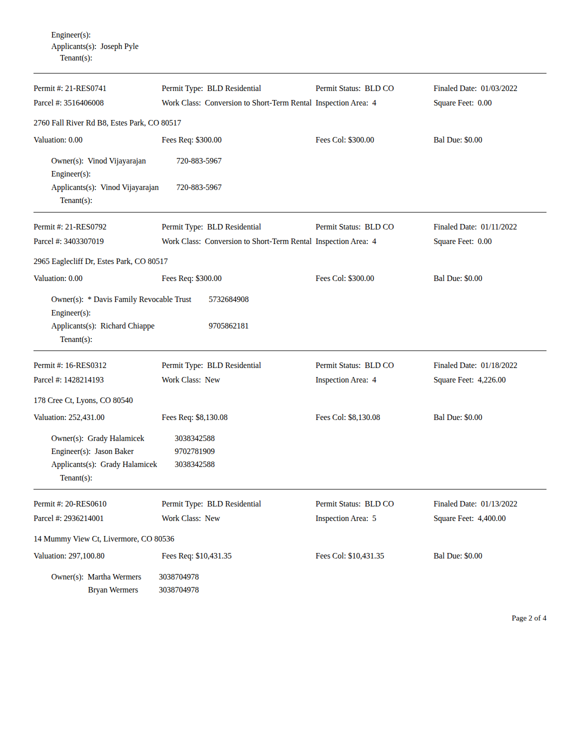Engineer(s):
Applicants(s): Joseph Pyle
Tenant(s):
| Permit #: 21-RES0741 | Permit Type: BLD Residential | Permit Status: BLD CO | Finaled Date: 01/03/2022 |
| Parcel #: 3516406008 | Work Class: Conversion to Short-Term Rental | Inspection Area: 4 | Square Feet: 0.00 |
2760 Fall River Rd B8, Estes Park, CO 80517
| Valuation: 0.00 | Fees Req: $300.00 | Fees Col: $300.00 | Bal Due: $0.00 |
| Owner(s): Vinod Vijayarajan | 720-883-5967 |
| Engineer(s): | |
| Applicants(s): Vinod Vijayarajan | 720-883-5967 |
| Tenant(s): | |
| Permit #: 21-RES0792 | Permit Type: BLD Residential | Permit Status: BLD CO | Finaled Date: 01/11/2022 |
| Parcel #: 3403307019 | Work Class: Conversion to Short-Term Rental | Inspection Area: 4 | Square Feet: 0.00 |
2965 Eaglecliff Dr, Estes Park, CO 80517
| Valuation: 0.00 | Fees Req: $300.00 | Fees Col: $300.00 | Bal Due: $0.00 |
| Owner(s): * Davis Family Revocable Trust | 5732684908 |
| Engineer(s): | |
| Applicants(s): Richard Chiappe | 9705862181 |
| Tenant(s): | |
| Permit #: 16-RES0312 | Permit Type: BLD Residential | Permit Status: BLD CO | Finaled Date: 01/18/2022 |
| Parcel #: 1428214193 | Work Class: New | Inspection Area: 4 | Square Feet: 4,226.00 |
178 Cree Ct, Lyons, CO 80540
| Valuation: 252,431.00 | Fees Req: $8,130.08 | Fees Col: $8,130.08 | Bal Due: $0.00 |
| Owner(s): Grady Halamicek | 3038342588 |
| Engineer(s): Jason Baker | 9702781909 |
| Applicants(s): Grady Halamicek | 3038342588 |
| Tenant(s): | |
| Permit #: 20-RES0610 | Permit Type: BLD Residential | Permit Status: BLD CO | Finaled Date: 01/13/2022 |
| Parcel #: 2936214001 | Work Class: New | Inspection Area: 5 | Square Feet: 4,400.00 |
14 Mummy View Ct, Livermore, CO 80536
| Valuation: 297,100.80 | Fees Req: $10,431.35 | Fees Col: $10,431.35 | Bal Due: $0.00 |
| Owner(s): Martha Wermers | 3038704978 |
| Bryan Wermers | 3038704978 |
Page 2 of 4